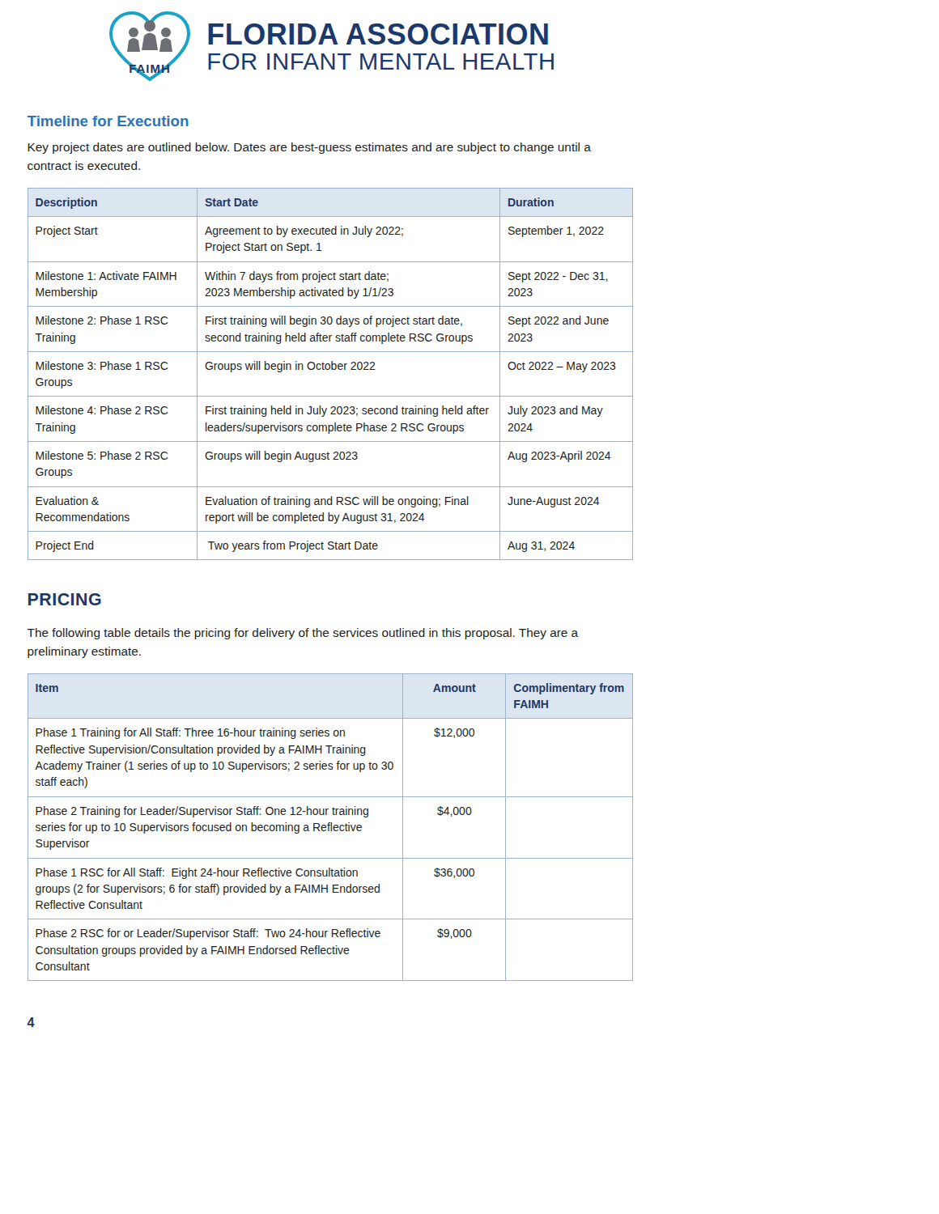FAIMH
FLORIDA ASSOCIATION
FOR INFANT MENTAL HEALTH
Timeline for Execution
Key project dates are outlined below. Dates are best-guess estimates and are subject to change until a contract is executed.
| Description | Start Date | Duration |
| --- | --- | --- |
| Project Start | Agreement to by executed in July 2022; Project Start on Sept. 1 | September 1, 2022 |
| Milestone 1: Activate FAIMH Membership | Within 7 days from project start date; 2023 Membership activated by 1/1/23 | Sept 2022 - Dec 31, 2023 |
| Milestone 2: Phase 1 RSC Training | First training will begin 30 days of project start date, second training held after staff complete RSC Groups | Sept 2022 and June 2023 |
| Milestone 3: Phase 1 RSC Groups | Groups will begin in October 2022 | Oct 2022 – May 2023 |
| Milestone 4: Phase 2 RSC Training | First training held in July 2023; second training held after leaders/supervisors complete Phase 2 RSC Groups | July 2023 and May 2024 |
| Milestone 5: Phase 2 RSC Groups | Groups will begin August 2023 | Aug 2023-April 2024 |
| Evaluation & Recommendations | Evaluation of training and RSC will be ongoing; Final report will be completed by August 31, 2024 | June-August 2024 |
| Project End | Two years from Project Start Date | Aug 31, 2024 |
PRICING
The following table details the pricing for delivery of the services outlined in this proposal. They are a preliminary estimate.
| Item | Amount | Complimentary from FAIMH |
| --- | --- | --- |
| Phase 1 Training for All Staff: Three 16-hour training series on Reflective Supervision/Consultation provided by a FAIMH Training Academy Trainer (1 series of up to 10 Supervisors; 2 series for up to 30 staff each) | $12,000 | |
| Phase 2 Training for Leader/Supervisor Staff: One 12-hour training series for up to 10 Supervisors focused on becoming a Reflective Supervisor | $4,000 | |
| Phase 1 RSC for All Staff: Eight 24-hour Reflective Consultation groups (2 for Supervisors; 6 for staff) provided by a FAIMH Endorsed Reflective Consultant | $36,000 | |
| Phase 2 RSC for or Leader/Supervisor Staff: Two 24-hour Reflective Consultation groups provided by a FAIMH Endorsed Reflective Consultant | $9,000 | |
4